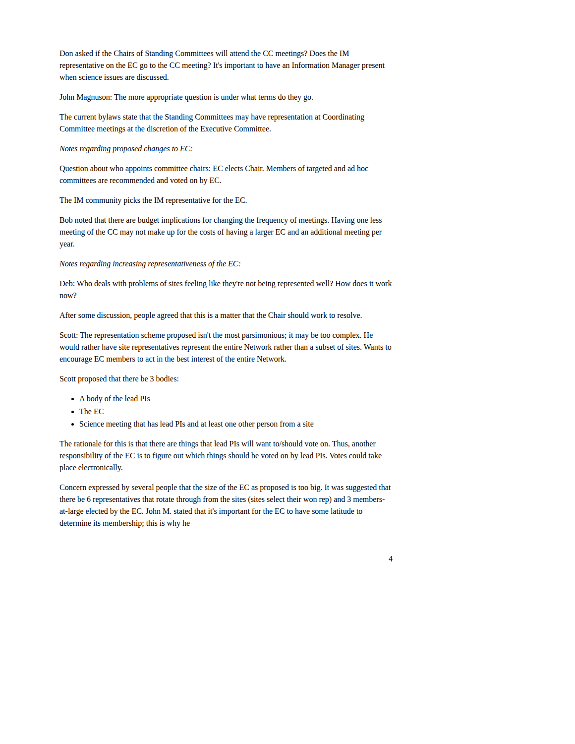Don asked if the Chairs of Standing Committees will attend the CC meetings? Does the IM representative on the EC go to the CC meeting? It's important to have an Information Manager present when science issues are discussed.
John Magnuson: The more appropriate question is under what terms do they go.
The current bylaws state that the Standing Committees may have representation at Coordinating Committee meetings at the discretion of the Executive Committee.
Notes regarding proposed changes to EC:
Question about who appoints committee chairs: EC elects Chair. Members of targeted and ad hoc committees are recommended and voted on by EC.
The IM community picks the IM representative for the EC.
Bob noted that there are budget implications for changing the frequency of meetings. Having one less meeting of the CC may not make up for the costs of having a larger EC and an additional meeting per year.
Notes regarding increasing representativeness of the EC:
Deb: Who deals with problems of sites feeling like they're not being represented well? How does it work now?
After some discussion, people agreed that this is a matter that the Chair should work to resolve.
Scott: The representation scheme proposed isn't the most parsimonious; it may be too complex. He would rather have site representatives represent the entire Network rather than a subset of sites. Wants to encourage EC members to act in the best interest of the entire Network.
Scott proposed that there be 3 bodies:
A body of the lead PIs
The EC
Science meeting that has lead PIs and at least one other person from a site
The rationale for this is that there are things that lead PIs will want to/should vote on. Thus, another responsibility of the EC is to figure out which things should be voted on by lead PIs. Votes could take place electronically.
Concern expressed by several people that the size of the EC as proposed is too big. It was suggested that there be 6 representatives that rotate through from the sites (sites select their won rep) and 3 members-at-large elected by the EC. John M. stated that it's important for the EC to have some latitude to determine its membership; this is why he
4